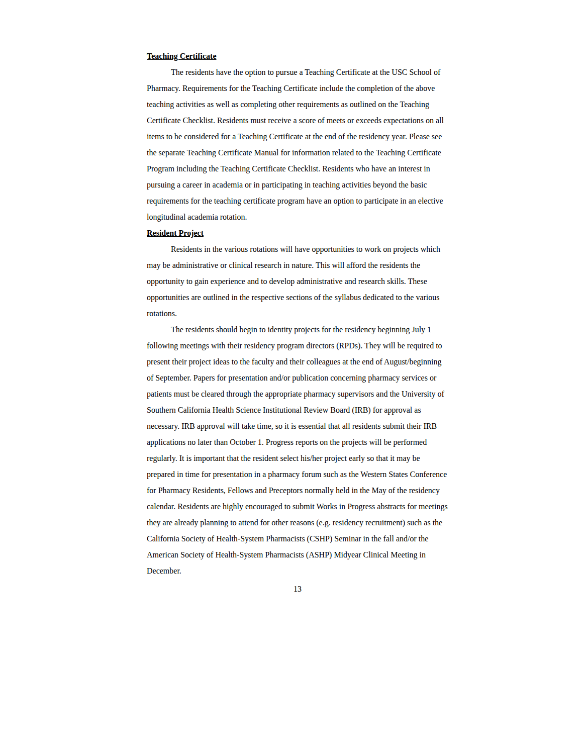Teaching Certificate
The residents have the option to pursue a Teaching Certificate at the USC School of Pharmacy. Requirements for the Teaching Certificate include the completion of the above teaching activities as well as completing other requirements as outlined on the Teaching Certificate Checklist. Residents must receive a score of meets or exceeds expectations on all items to be considered for a Teaching Certificate at the end of the residency year. Please see the separate Teaching Certificate Manual for information related to the Teaching Certificate Program including the Teaching Certificate Checklist. Residents who have an interest in pursuing a career in academia or in participating in teaching activities beyond the basic requirements for the teaching certificate program have an option to participate in an elective longitudinal academia rotation.
Resident Project
Residents in the various rotations will have opportunities to work on projects which may be administrative or clinical research in nature. This will afford the residents the opportunity to gain experience and to develop administrative and research skills. These opportunities are outlined in the respective sections of the syllabus dedicated to the various rotations.
The residents should begin to identity projects for the residency beginning July 1 following meetings with their residency program directors (RPDs). They will be required to present their project ideas to the faculty and their colleagues at the end of August/beginning of September. Papers for presentation and/or publication concerning pharmacy services or patients must be cleared through the appropriate pharmacy supervisors and the University of Southern California Health Science Institutional Review Board (IRB) for approval as necessary. IRB approval will take time, so it is essential that all residents submit their IRB applications no later than October 1. Progress reports on the projects will be performed regularly. It is important that the resident select his/her project early so that it may be prepared in time for presentation in a pharmacy forum such as the Western States Conference for Pharmacy Residents, Fellows and Preceptors normally held in the May of the residency calendar. Residents are highly encouraged to submit Works in Progress abstracts for meetings they are already planning to attend for other reasons (e.g. residency recruitment) such as the California Society of Health-System Pharmacists (CSHP) Seminar in the fall and/or the American Society of Health-System Pharmacists (ASHP) Midyear Clinical Meeting in December.
13